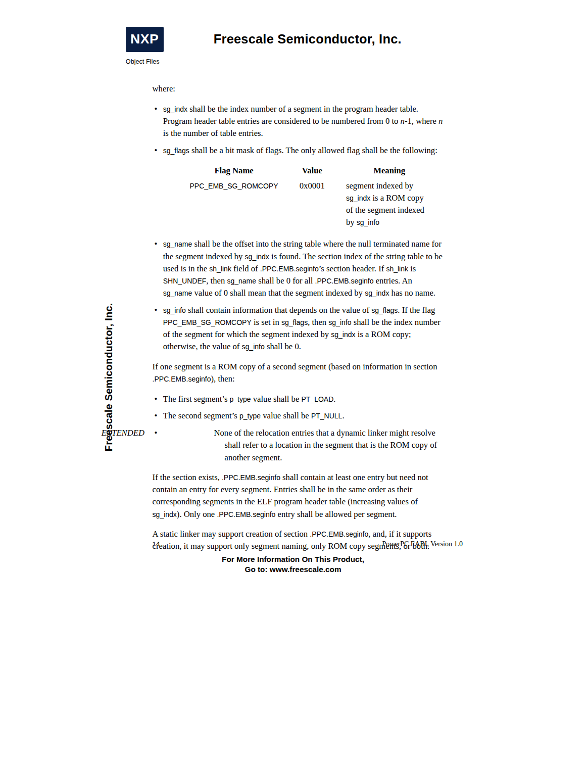Freescale Semiconductor, Inc.
NXP
Freescale Semiconductor, Inc.
Object Files
where:
sg_indx shall be the index number of a segment in the program header table. Program header table entries are considered to be numbered from 0 to n-1, where n is the number of table entries.
sg_flags shall be a bit mask of flags. The only allowed flag shall be the following:
| Flag Name | Value | Meaning |
| --- | --- | --- |
| PPC_EMB_SG_ROMCOPY | 0x0001 | segment indexed by sg_indx is a ROM copy of the segment indexed by sg_info |
sg_name shall be the offset into the string table where the null terminated name for the segment indexed by sg_indx is found. The section index of the string table to be used is in the sh_link field of .PPC.EMB.seginfo’s section header. If sh_link is SHN_UNDEF, then sg_name shall be 0 for all .PPC.EMB.seginfo entries. An sg_name value of 0 shall mean that the segment indexed by sg_indx has no name.
sg_info shall contain information that depends on the value of sg_flags. If the flag PPC_EMB_SG_ROMCOPY is set in sg_flags, then sg_info shall be the index number of the segment for which the segment indexed by sg_indx is a ROM copy; otherwise, the value of sg_info shall be 0.
If one segment is a ROM copy of a second segment (based on information in section .PPC.EMB.seginfo), then:
The first segment’s p_type value shall be PT_LOAD.
The second segment’s p_type value shall be PT_NULL.
EXTENDEDNone of the relocation entries that a dynamic linker might resolve shall refer to a location in the segment that is the ROM copy of another segment.
If the section exists, .PPC.EMB.seginfo shall contain at least one entry but need not contain an entry for every segment. Entries shall be in the same order as their corresponding segments in the ELF program header table (increasing values of sg_indx). Only one .PPC.EMB.seginfo entry shall be allowed per segment.
A static linker may support creation of section .PPC.EMB.seginfo, and, if it supports creation, it may support only segment naming, only ROM copy segments, or both.
14 PowerPC EABI, Version 1.0
For More Information On This Product,
Go to: www.freescale.com